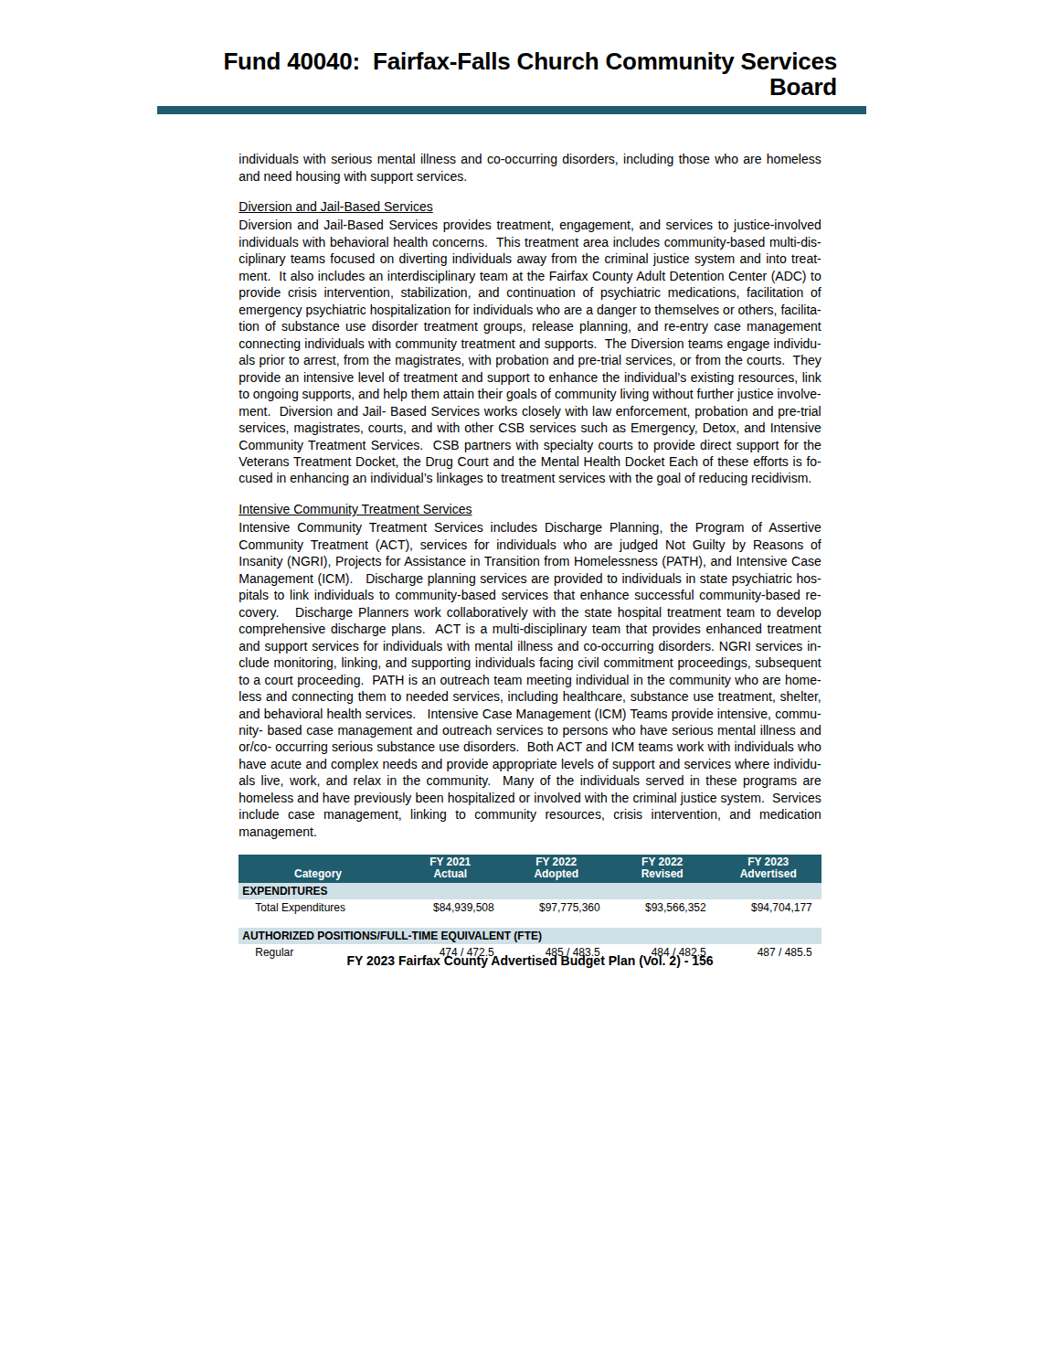Fund 40040: Fairfax-Falls Church Community Services Board
individuals with serious mental illness and co-occurring disorders, including those who are homeless and need housing with support services.
Diversion and Jail-Based Services
Diversion and Jail-Based Services provides treatment, engagement, and services to justice-involved individuals with behavioral health concerns. This treatment area includes community-based multi-disciplinary teams focused on diverting individuals away from the criminal justice system and into treatment. It also includes an interdisciplinary team at the Fairfax County Adult Detention Center (ADC) to provide crisis intervention, stabilization, and continuation of psychiatric medications, facilitation of emergency psychiatric hospitalization for individuals who are a danger to themselves or others, facilitation of substance use disorder treatment groups, release planning, and re-entry case management connecting individuals with community treatment and supports. The Diversion teams engage individuals prior to arrest, from the magistrates, with probation and pre-trial services, or from the courts. They provide an intensive level of treatment and support to enhance the individual’s existing resources, link to ongoing supports, and help them attain their goals of community living without further justice involvement. Diversion and Jail- Based Services works closely with law enforcement, probation and pre-trial services, magistrates, courts, and with other CSB services such as Emergency, Detox, and Intensive Community Treatment Services. CSB partners with specialty courts to provide direct support for the Veterans Treatment Docket, the Drug Court and the Mental Health Docket Each of these efforts is focused in enhancing an individual’s linkages to treatment services with the goal of reducing recidivism.
Intensive Community Treatment Services
Intensive Community Treatment Services includes Discharge Planning, the Program of Assertive Community Treatment (ACT), services for individuals who are judged Not Guilty by Reasons of Insanity (NGRI), Projects for Assistance in Transition from Homelessness (PATH), and Intensive Case Management (ICM). Discharge planning services are provided to individuals in state psychiatric hospitals to link individuals to community-based services that enhance successful community-based recovery. Discharge Planners work collaboratively with the state hospital treatment team to develop comprehensive discharge plans. ACT is a multi-disciplinary team that provides enhanced treatment and support services for individuals with mental illness and co-occurring disorders. NGRI services include monitoring, linking, and supporting individuals facing civil commitment proceedings, subsequent to a court proceeding. PATH is an outreach team meeting individual in the community who are homeless and connecting them to needed services, including healthcare, substance use treatment, shelter, and behavioral health services. Intensive Case Management (ICM) Teams provide intensive, community- based case management and outreach services to persons who have serious mental illness and or/co- occurring serious substance use disorders. Both ACT and ICM teams work with individuals who have acute and complex needs and provide appropriate levels of support and services where individuals live, work, and relax in the community. Many of the individuals served in these programs are homeless and have previously been hospitalized or involved with the criminal justice system. Services include case management, linking to community resources, crisis intervention, and medication management.
| Category | FY 2021 Actual | FY 2022 Adopted | FY 2022 Revised | FY 2023 Advertised |
| --- | --- | --- | --- | --- |
| EXPENDITURES |
| Total Expenditures | $84,939,508 | $97,775,360 | $93,566,352 | $94,704,177 |
| AUTHORIZED POSITIONS/FULL-TIME EQUIVALENT (FTE) |
| Regular | 474 / 472.5 | 485 / 483.5 | 484 / 482.5 | 487 / 485.5 |
FY 2023 Fairfax County Advertised Budget Plan (Vol. 2) - 156